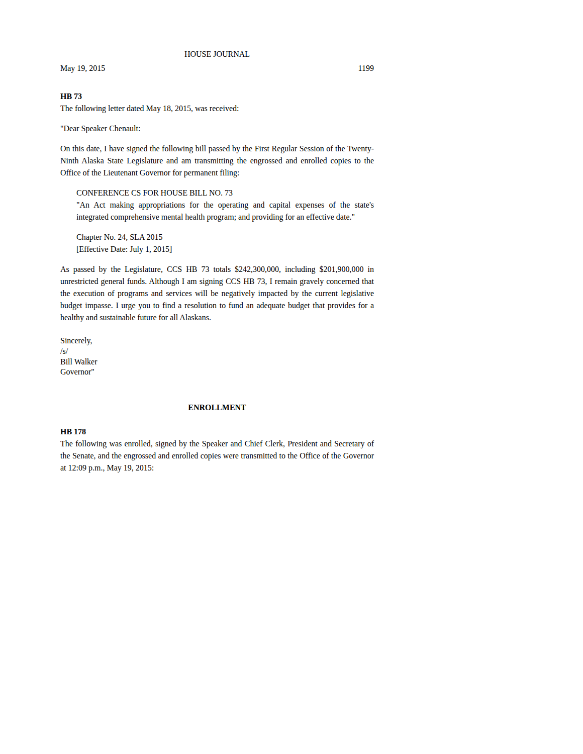HOUSE JOURNAL
May 19, 2015 1199
HB 73
The following letter dated May 18, 2015, was received:
"Dear Speaker Chenault:
On this date, I have signed the following bill passed by the First Regular Session of the Twenty-Ninth Alaska State Legislature and am transmitting the engrossed and enrolled copies to the Office of the Lieutenant Governor for permanent filing:
CONFERENCE CS FOR HOUSE BILL NO. 73
"An Act making appropriations for the operating and capital expenses of the state's integrated comprehensive mental health program; and providing for an effective date."
Chapter No. 24, SLA 2015
[Effective Date: July 1, 2015]
As passed by the Legislature, CCS HB 73 totals $242,300,000, including $201,900,000 in unrestricted general funds. Although I am signing CCS HB 73, I remain gravely concerned that the execution of programs and services will be negatively impacted by the current legislative budget impasse. I urge you to find a resolution to fund an adequate budget that provides for a healthy and sustainable future for all Alaskans.
Sincerely,
/s/
Bill Walker
Governor"
ENROLLMENT
HB 178
The following was enrolled, signed by the Speaker and Chief Clerk, President and Secretary of the Senate, and the engrossed and enrolled copies were transmitted to the Office of the Governor at 12:09 p.m., May 19, 2015: